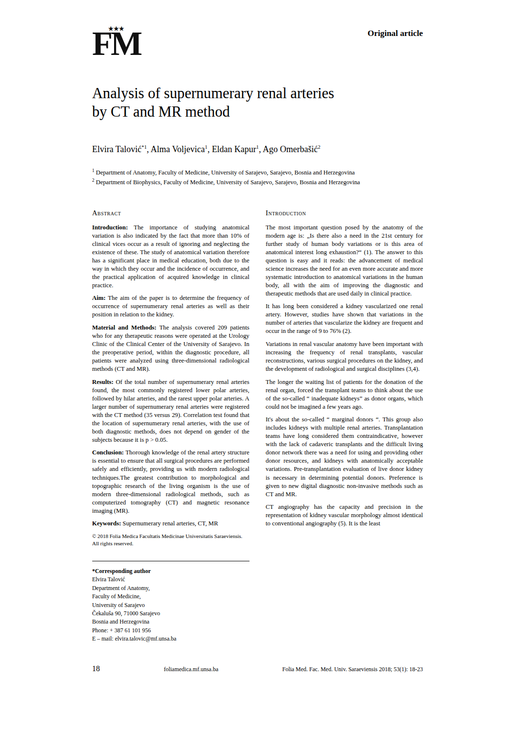★★★FM
Original article
Analysis of supernumerary renal arteries
by CT and MR method
Elvira Talović*1, Alma Voljevica1, Eldan Kapur1, Ago Omerbašić2
1 Department of Anatomy, Faculty of Medicine, University of Sarajevo, Sarajevo, Bosnia and Herzegovina
2 Department of Biophysics, Faculty of Medicine, University of Sarajevo, Sarajevo, Bosnia and Herzegovina
Abstract
Introduction: The importance of studying anatomical variation is also indicated by the fact that more than 10% of clinical vices occur as a result of ignoring and neglecting the existence of these. The study of anatomical variation therefore has a significant place in medical education, both due to the way in which they occur and the incidence of occurrence, and the practical application of acquired knowledge in clinical practice.
Aim: The aim of the paper is to determine the frequency of occurrence of supernumerary renal arteries as well as their position in relation to the kidney.
Material and Methods: The analysis covered 209 patients who for any therapeutic reasons were operated at the Urology Clinic of the Clinical Center of the University of Sarajevo. In the preoperative period, within the diagnostic procedure, all patients were analyzed using three-dimensional radiological methods (CT and MR).
Results: Of the total number of supernumerary renal arteries found, the most commonly registered lower polar arteries, followed by hilar arteries, and the rarest upper polar arteries. A larger number of supernumerary renal arteries were registered with the CT method (35 versus 29). Correlation test found that the location of supernumerary renal arteries, with the use of both diagnostic methods, does not depend on gender of the subjects because it is p > 0.05.
Conclusion: Thorough knowledge of the renal artery structure is essential to ensure that all surgical procedures are performed safely and efficiently, providing us with modern radiological techniques.The greatest contribution to morphological and topographic research of the living organism is the use of modern three-dimensional radiological methods, such as computerized tomography (CT) and magnetic resonance imaging (MR).
Keywords: Supernumerary renal arteries, CT, MR
© 2018 Folia Medica Facultatis Medicinae Universitatis Saraeviensis.
All rights reserved.
*Corresponding author
Elvira Talović
Department of Anatomy,
Faculty of Medicine,
University of Sarajevo
Čekaluša 90, 71000 Sarajevo
Bosnia and Herzegovina
Phone: + 387 61 101 956
E – mail: elvira.talovic@mf.unsa.ba
Introduction
The most important question posed by the anatomy of the modern age is: „Is there also a need in the 21st century for further study of human body variations or is this area of anatomical interest long exhaustion?“ (1). The answer to this question is easy and it reads: the advancement of medical science increases the need for an even more accurate and more systematic introduction to anatomical variations in the human body, all with the aim of improving the diagnostic and therapeutic methods that are used daily in clinical practice.
It has long been considered a kidney vascularized one renal artery. However, studies have shown that variations in the number of arteries that vascularize the kidney are frequent and occur in the range of 9 to 76% (2).
Variations in renal vascular anatomy have been important with increasing the frequency of renal transplants, vascular reconstructions, various surgical procedures on the kidney, and the development of radiological and surgical disciplines (3,4).
The longer the waiting list of patients for the donation of the renal organ, forced the transplant teams to think about the use of the so-called “ inadequate kidneys” as donor organs, which could not be imagined a few years ago.
It's about the so-called “ marginal donors “. This group also includes kidneys with multiple renal arteries. Transplantation teams have long considered them contraindicative, however with the lack of cadaveric transplants and the difficult living donor network there was a need for using and providing other donor resources, and kidneys with anatomically acceptable variations. Pre-transplantation evaluation of live donor kidney is necessary in determining potential donors. Preference is given to new digital diagnostic non-invasive methods such as CT and MR.
CT angiography has the capacity and precision in the representation of kidney vascular morphology almost identical to conventional angiography (5). It is the least
18
foliamedica.mf.unsa.ba
Folia Med. Fac. Med. Univ. Saraeviensis 2018; 53(1): 18-23